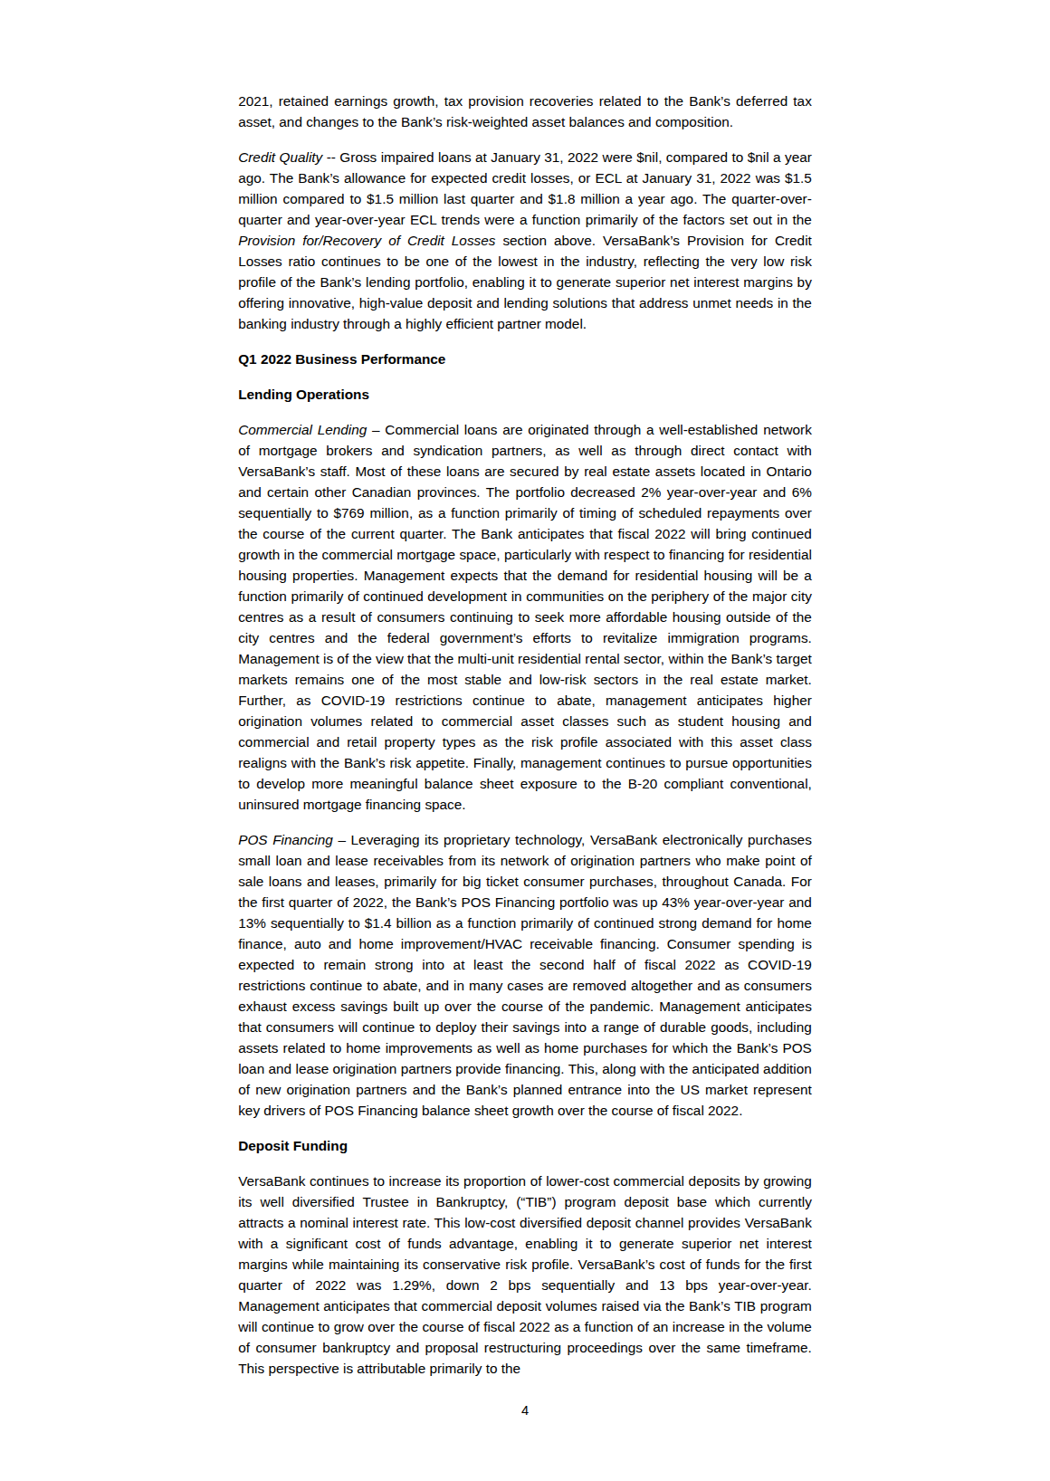2021, retained earnings growth, tax provision recoveries related to the Bank’s deferred tax asset, and changes to the Bank’s risk-weighted asset balances and composition.
Credit Quality -- Gross impaired loans at January 31, 2022 were $nil, compared to $nil a year ago. The Bank’s allowance for expected credit losses, or ECL at January 31, 2022 was $1.5 million compared to $1.5 million last quarter and $1.8 million a year ago. The quarter-over-quarter and year-over-year ECL trends were a function primarily of the factors set out in the Provision for/Recovery of Credit Losses section above. VersaBank’s Provision for Credit Losses ratio continues to be one of the lowest in the industry, reflecting the very low risk profile of the Bank’s lending portfolio, enabling it to generate superior net interest margins by offering innovative, high-value deposit and lending solutions that address unmet needs in the banking industry through a highly efficient partner model.
Q1 2022 Business Performance
Lending Operations
Commercial Lending – Commercial loans are originated through a well-established network of mortgage brokers and syndication partners, as well as through direct contact with VersaBank’s staff. Most of these loans are secured by real estate assets located in Ontario and certain other Canadian provinces. The portfolio decreased 2% year-over-year and 6% sequentially to $769 million, as a function primarily of timing of scheduled repayments over the course of the current quarter. The Bank anticipates that fiscal 2022 will bring continued growth in the commercial mortgage space, particularly with respect to financing for residential housing properties. Management expects that the demand for residential housing will be a function primarily of continued development in communities on the periphery of the major city centres as a result of consumers continuing to seek more affordable housing outside of the city centres and the federal government’s efforts to revitalize immigration programs. Management is of the view that the multi-unit residential rental sector, within the Bank’s target markets remains one of the most stable and low-risk sectors in the real estate market. Further, as COVID-19 restrictions continue to abate, management anticipates higher origination volumes related to commercial asset classes such as student housing and commercial and retail property types as the risk profile associated with this asset class realigns with the Bank’s risk appetite. Finally, management continues to pursue opportunities to develop more meaningful balance sheet exposure to the B-20 compliant conventional, uninsured mortgage financing space.
POS Financing – Leveraging its proprietary technology, VersaBank electronically purchases small loan and lease receivables from its network of origination partners who make point of sale loans and leases, primarily for big ticket consumer purchases, throughout Canada. For the first quarter of 2022, the Bank’s POS Financing portfolio was up 43% year-over-year and 13% sequentially to $1.4 billion as a function primarily of continued strong demand for home finance, auto and home improvement/HVAC receivable financing. Consumer spending is expected to remain strong into at least the second half of fiscal 2022 as COVID-19 restrictions continue to abate, and in many cases are removed altogether and as consumers exhaust excess savings built up over the course of the pandemic. Management anticipates that consumers will continue to deploy their savings into a range of durable goods, including assets related to home improvements as well as home purchases for which the Bank’s POS loan and lease origination partners provide financing. This, along with the anticipated addition of new origination partners and the Bank’s planned entrance into the US market represent key drivers of POS Financing balance sheet growth over the course of fiscal 2022.
Deposit Funding
VersaBank continues to increase its proportion of lower-cost commercial deposits by growing its well diversified Trustee in Bankruptcy, (“TIB”) program deposit base which currently attracts a nominal interest rate. This low-cost diversified deposit channel provides VersaBank with a significant cost of funds advantage, enabling it to generate superior net interest margins while maintaining its conservative risk profile. VersaBank’s cost of funds for the first quarter of 2022 was 1.29%, down 2 bps sequentially and 13 bps year-over-year. Management anticipates that commercial deposit volumes raised via the Bank’s TIB program will continue to grow over the course of fiscal 2022 as a function of an increase in the volume of consumer bankruptcy and proposal restructuring proceedings over the same timeframe. This perspective is attributable primarily to the
4